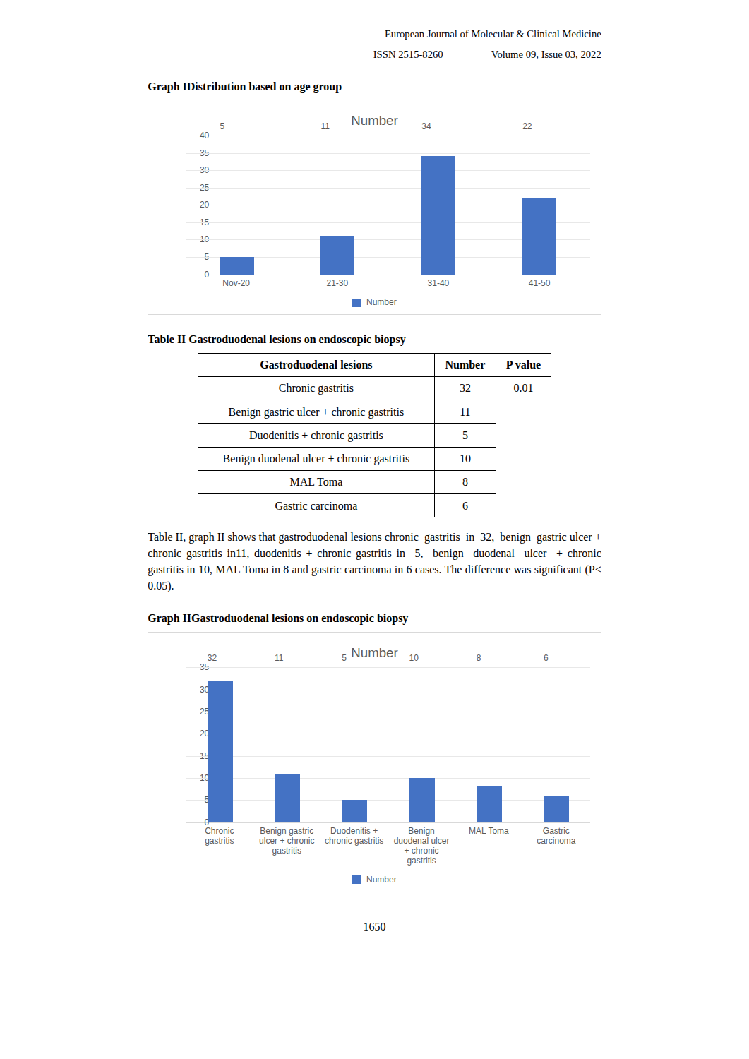European Journal of Molecular & Clinical Medicine
ISSN 2515-8260 Volume 09, Issue 03, 2022
Graph IDistribution based on age group
Number
40 35 30 25 20 15 10 5 0
5
11
34
22
Nov-20 21-30 31-40 41-50
Number
Table II Gastroduodenal lesions on endoscopic biopsy
| Gastroduodenal lesions | Number | P value |
| --- | --- | --- |
| Chronic gastritis | 32 | 0.01 |
| Benign gastric ulcer + chronic gastritis | 11 |
| Duodenitis + chronic gastritis | 5 |
| Benign duodenal ulcer + chronic gastritis | 10 |
| MAL Toma | 8 |
| Gastric carcinoma | 6 |
Table II, graph II shows that gastroduodenal lesions chronic gastritis in 32, benign gastric ulcer + chronic gastritis in11, duodenitis + chronic gastritis in 5, benign duodenal ulcer + chronic gastritis in 10, MAL Toma in 8 and gastric carcinoma in 6 cases. The difference was significant (P< 0.05).
Graph IIGastroduodenal lesions on endoscopic biopsy
Number
35 30 25 20 15 10 5 0
32
11
5
10
8
6
Chronic gastritis Benign gastric ulcer + chronic gastritis Duodenitis + chronic gastritis Benign duodenal ulcer + chronic gastritis MAL Toma Gastric carcinoma
Number
1650